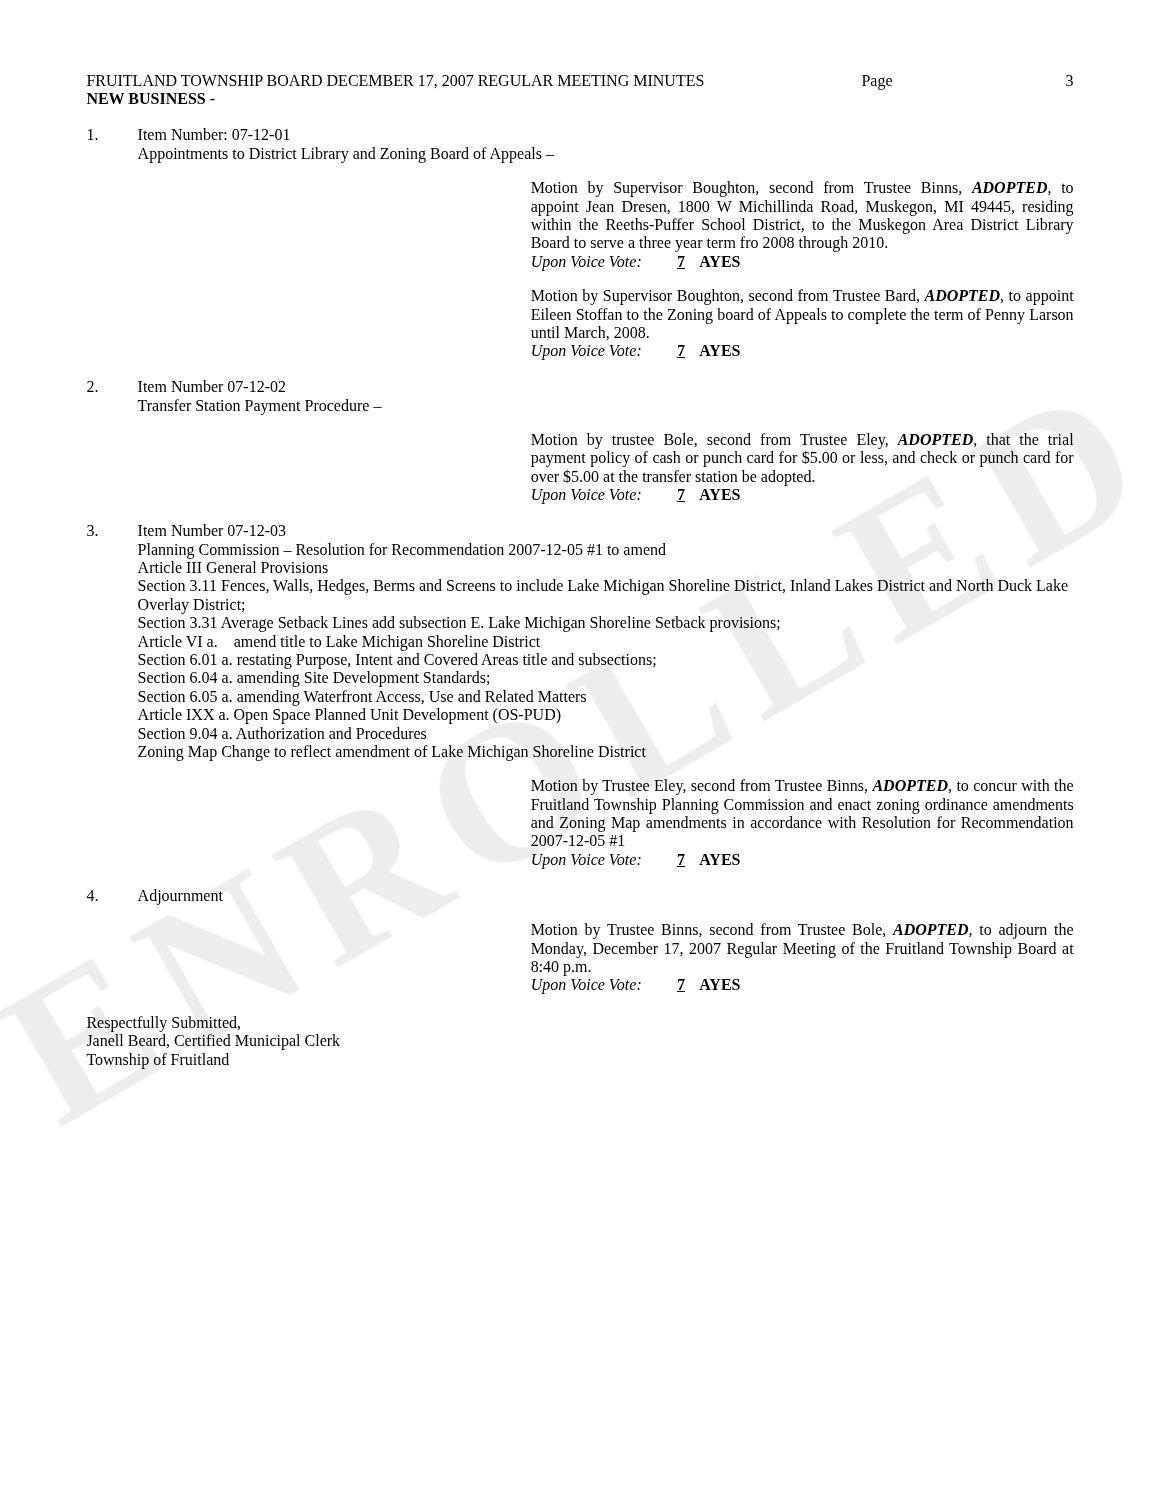ENROLLED
FRUITLAND TOWNSHIP BOARD DECEMBER 17, 2007 REGULAR MEETING MINUTES Page 3
NEW BUSINESS -
1.
Item Number: 07-12-01
Appointments to District Library and Zoning Board of Appeals –
Motion by Supervisor Boughton, second from Trustee Binns, ADOPTED, to appoint Jean Dresen, 1800 W Michillinda Road, Muskegon, MI 49445, residing within the Reeths-Puffer School District, to the Muskegon Area District Library Board to serve a three year term fro 2008 through 2010.
Upon Voice Vote: 7 AYES
Motion by Supervisor Boughton, second from Trustee Bard, ADOPTED, to appoint Eileen Stoffan to the Zoning board of Appeals to complete the term of Penny Larson until March, 2008.
Upon Voice Vote: 7 AYES
2.
Item Number 07-12-02
Transfer Station Payment Procedure –
Motion by trustee Bole, second from Trustee Eley, ADOPTED, that the trial payment policy of cash or punch card for $5.00 or less, and check or punch card for over $5.00 at the transfer station be adopted.
Upon Voice Vote: 7 AYES
3.
Item Number 07-12-03
Planning Commission – Resolution for Recommendation 2007-12-05 #1 to amend
Article III General Provisions
Section 3.11 Fences, Walls, Hedges, Berms and Screens to include Lake Michigan Shoreline District, Inland Lakes District and North Duck Lake Overlay District;
Section 3.31 Average Setback Lines add subsection E. Lake Michigan Shoreline Setback provisions;
Article VI a. amend title to Lake Michigan Shoreline District
Section 6.01 a. restating Purpose, Intent and Covered Areas title and subsections;
Section 6.04 a. amending Site Development Standards;
Section 6.05 a. amending Waterfront Access, Use and Related Matters
Article IXX a. Open Space Planned Unit Development (OS-PUD)
Section 9.04 a. Authorization and Procedures
Zoning Map Change to reflect amendment of Lake Michigan Shoreline District
Motion by Trustee Eley, second from Trustee Binns, ADOPTED, to concur with the Fruitland Township Planning Commission and enact zoning ordinance amendments and Zoning Map amendments in accordance with Resolution for Recommendation 2007-12-05 #1
Upon Voice Vote: 7 AYES
4.
Adjournment
Motion by Trustee Binns, second from Trustee Bole, ADOPTED, to adjourn the Monday, December 17, 2007 Regular Meeting of the Fruitland Township Board at 8:40 p.m.
Upon Voice Vote: 7 AYES
Respectfully Submitted,
Janell Beard, Certified Municipal Clerk
Township of Fruitland